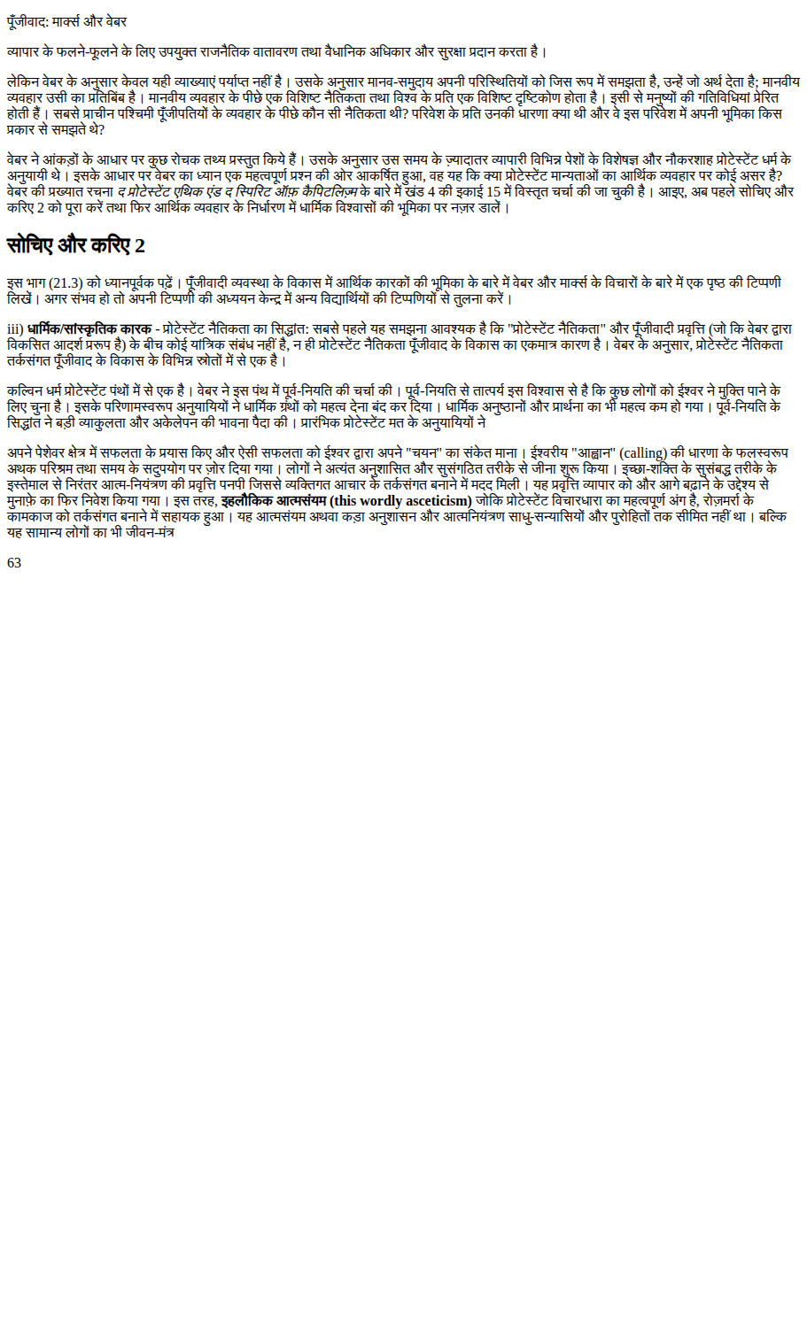पूँजीवाद: मार्क्स और वेबर
व्यापार के फलने-फूलने के लिए उपयुक्त राजनैतिक वातावरण तथा वैधानिक अधिकार और सुरक्षा प्रदान करता है।
लेकिन वेबर के अनुसार केवल यही व्याख्याएं पर्याप्त नहीं है। उसके अनुसार मानव-समुदाय अपनी परिस्थितियों को जिस रूप में समझता है, उन्हें जो अर्थ देता है; मानवीय व्यवहार उसी का प्रतिबिंब है। मानवीय व्यवहार के पीछे एक विशिष्ट नैतिकता तथा विश्व के प्रति एक विशिष्ट दृष्टिकोण होता है। इसी से मनुष्यों की गतिविधियां प्रेरित होती हैं। सबसे प्राचीन पश्चिमी पूँजीपतियों के व्यवहार के पीछे कौन सी नैतिकता थी? परिवेश के प्रति उनकी धारणा क्या थी और वे इस परिवेश में अपनी भूमिका किस प्रकार से समझते थे?
वेबर ने आंकड़ों के आधार पर कुछ रोचक तथ्य प्रस्तुत किये हैं। उसके अनुसार उस समय के ज़्यादातर व्यापारी विभिन्न पेशों के विशेषज्ञ और नौकरशाह प्रोटेस्टेंट धर्म के अनुयायी थे। इसके आधार पर वेबर का ध्यान एक महत्वपूर्ण प्रश्न की ओर आकर्षित हुआ, वह यह कि क्या प्रोटेस्टेंट मान्यताओं का आर्थिक व्यवहार पर कोई असर है? वेबर की प्रख्यात रचना द प्रोटेस्टेंट एथिक एंड द स्पिरिट ऑफ़ कैपिटलिज़्म के बारे में खंड 4 की इकाई 15 में विस्तृत चर्चा की जा चुकी है। आइए, अब पहले सोचिए और करिए 2 को पूरा करें तथा फिर आर्थिक व्यवहार के निर्धारण में धार्मिक विश्वासों की भूमिका पर नज़र डालें।
सोचिए और करिए 2
इस भाग (21.3) को ध्यानपूर्वक पढ़ें। पूँजीवादी व्यवस्था के विकास में आर्थिक कारकों की भूमिका के बारे में वेबर और मार्क्स के विचारों के बारे में एक पृष्ठ की टिप्पणी लिखें। अगर संभव हो तो अपनी टिप्पणी की अध्ययन केन्द्र में अन्य विद्यार्थियों की टिप्पणियों से तुलना करें।
iii) धार्मिक/सांस्कृतिक कारक - प्रोटेस्टेंट नैतिकता का सिद्धांत: सबसे पहले यह समझना आवश्यक है कि "प्रोटेस्टेंट नैतिकता" और पूँजीवादी प्रवृत्ति (जो कि वेबर द्वारा विकसित आदर्श प्ररूप है) के बीच कोई यांत्रिक संबंध नहीं है, न ही प्रोटेस्टेंट नैतिकता पूँजीवाद के विकास का एकमात्र कारण है। वेबर के अनुसार, प्रोटेस्टेंट नैतिकता तर्कसंगत पूँजीवाद के विकास के विभिन्न स्रोतों में से एक है।
कल्विन धर्म प्रोटेस्टेंट पंथों में से एक है। वेबर ने इस पंथ में पूर्व-नियति की चर्चा की। पूर्व-नियति से तात्पर्य इस विश्वास से है कि कुछ लोगों को ईश्वर ने मुक्ति पाने के लिए चुना है। इसके परिणामस्वरूप अनुयायियों ने धार्मिक ग्रंथों को महत्व देना बंद कर दिया। धार्मिक अनुष्ठानों और प्रार्थना का भी महत्व कम हो गया। पूर्व-नियति के सिद्धांत ने बड़ी व्याकुलता और अकेलेपन की भावना पैदा की। प्रारंभिक प्रोटेस्टेंट मत के अनुयायियों ने
अपने पेशेवर क्षेत्र में सफलता के प्रयास किए और ऐसी सफलता को ईश्वर द्वारा अपने "चयन" का संकेत माना। ईश्वरीय "आह्वान" (calling) की धारणा के फलस्वरूप अथक परिश्रम तथा समय के सदुपयोग पर ज़ोर दिया गया। लोगों ने अत्यंत अनुशासित और सुसंगठित तरीके से जीना शुरू किया। इच्छा-शक्ति के सुसंबद्ध तरीके के इस्तेमाल से निरंतर आत्म-नियंत्रण की प्रवृत्ति पनपी जिससे व्यक्तिगत आचार के तर्कसंगत बनाने में मदद मिली। यह प्रवृत्ति व्यापार को और आगे बढ़ाने के उद्देश्य से मुनाफ़े का फिर निवेश किया गया। इस तरह, इहलौकिक आत्मसंयम (this wordly asceticism) जोकि प्रोटेस्टेंट विचारधारा का महत्वपूर्ण अंग है, रोज़मर्रा के कामकाज को तर्कसंगत बनाने में सहायक हुआ। यह आत्मसंयम अथवा कड़ा अनुशासन और आत्मनियंत्रण साधु-सन्यासियों और पुरोहितों तक सीमित नहीं था। बल्कि यह सामान्य लोगों का भी जीवन-मंत्र
63